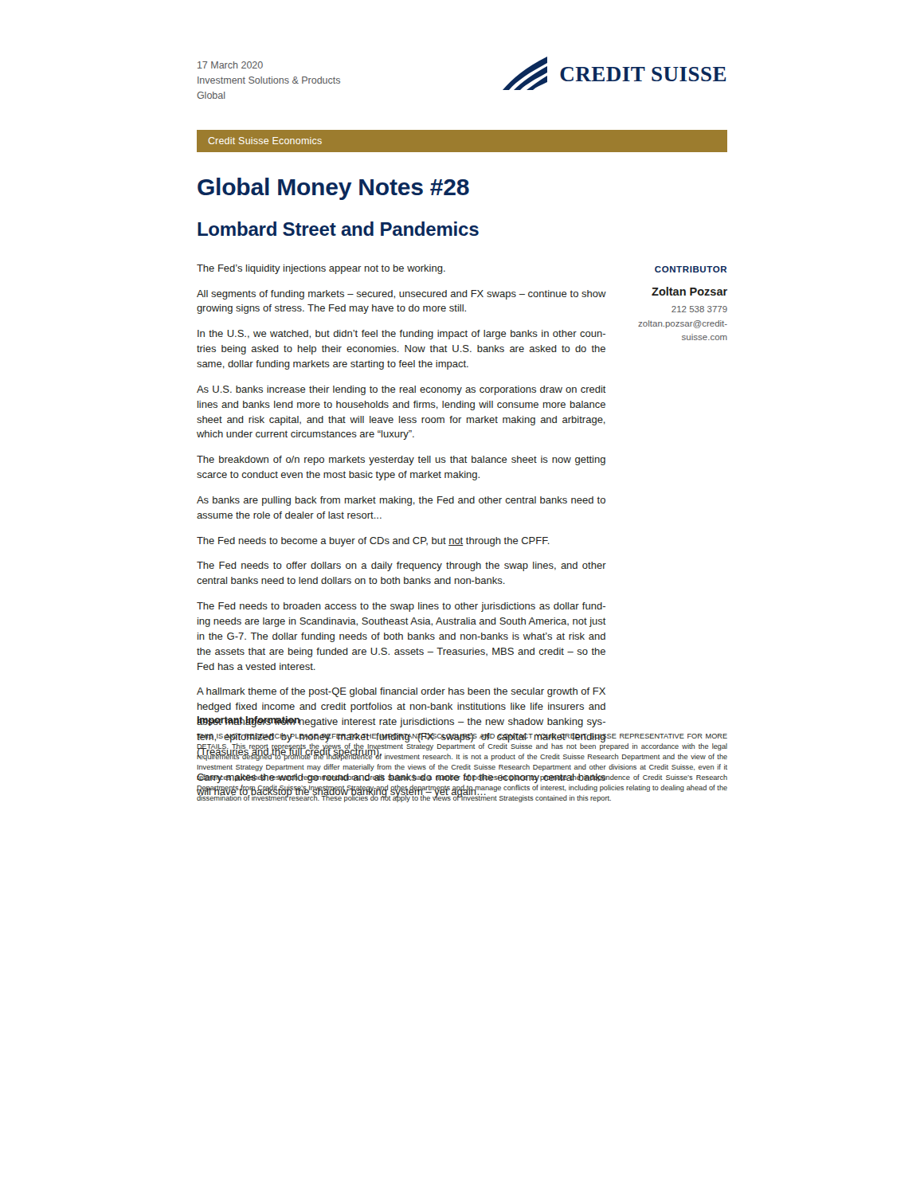17 March 2020
Investment Solutions & Products
Global
CREDIT SUISSE
Credit Suisse Economics
Global Money Notes #28
Lombard Street and Pandemics
The Fed’s liquidity injections appear not to be working.
All segments of funding markets – secured, unsecured and FX swaps – continue to show growing signs of stress. The Fed may have to do more still.
In the U.S., we watched, but didn’t feel the funding impact of large banks in other countries being asked to help their economies. Now that U.S. banks are asked to do the same, dollar funding markets are starting to feel the impact.
As U.S. banks increase their lending to the real economy as corporations draw on credit lines and banks lend more to households and firms, lending will consume more balance sheet and risk capital, and that will leave less room for market making and arbitrage, which under current circumstances are “luxury”.
The breakdown of o/n repo markets yesterday tell us that balance sheet is now getting scarce to conduct even the most basic type of market making.
As banks are pulling back from market making, the Fed and other central banks need to assume the role of dealer of last resort...
The Fed needs to become a buyer of CDs and CP, but not through the CPFF.
The Fed needs to offer dollars on a daily frequency through the swap lines, and other central banks need to lend dollars on to both banks and non-banks.
The Fed needs to broaden access to the swap lines to other jurisdictions as dollar funding needs are large in Scandinavia, Southeast Asia, Australia and South America, not just in the G-7. The dollar funding needs of both banks and non-banks is what’s at risk and the assets that are being funded are U.S. assets – Treasuries, MBS and credit – so the Fed has a vested interest.
A hallmark theme of the post-QE global financial order has been the secular growth of FX hedged fixed income and credit portfolios at non-bank institutions like life insurers and asset managers from negative interest rate jurisdictions – the new shadow banking system, epitomized by money market funding (FX swaps) of capital market lending (Treasuries and the full credit spectrum).
Carry makes the world go round and as banks do more for the economy central banks will have to backstop the shadow banking system – yet again…
CONTRIBUTOR
Zoltan Pozsar
212 538 3779
zoltan.pozsar@credit-suisse.com
Important Information
THIS IS NOT RESEARCH. PLEASE REFER TO THE IMPORTANT DISCLOSURES AND CONTACT YOUR CREDIT SUISSE REPRESENTATIVE FOR MORE DETAILS. This report represents the views of the Investment Strategy Department of Credit Suisse and has not been prepared in accordance with the legal requirements designed to promote the independence of investment research. It is not a product of the Credit Suisse Research Department and the view of the Investment Strategy Department may differ materially from the views of the Credit Suisse Research Department and other divisions at Credit Suisse, even if it references published research recommendations. Credit Suisse has a number of policies in place to promote the independence of Credit Suisse’s Research Departments from Credit Suisse’s Investment Strategy-and other departments and to manage conflicts of interest, including policies relating to dealing ahead of the dissemination of investment research. These policies do not apply to the views of Investment Strategists contained in this report.